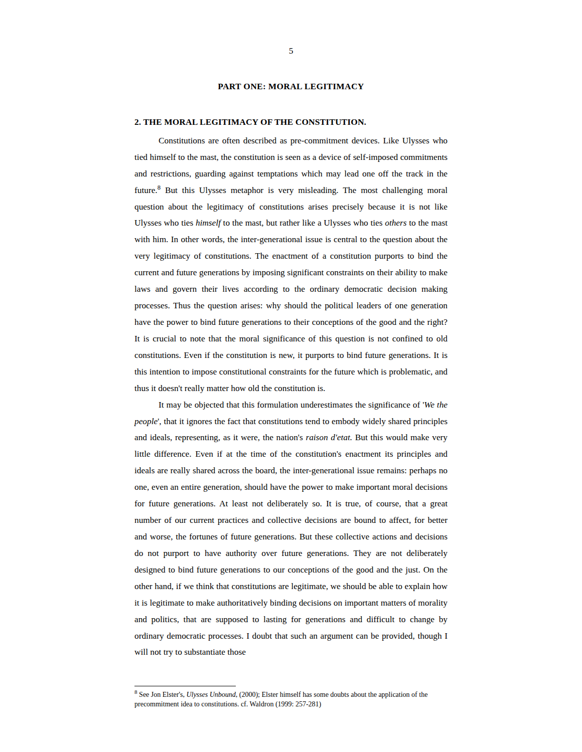5
PART ONE: MORAL LEGITIMACY
2. THE MORAL LEGITIMACY OF THE CONSTITUTION.
Constitutions are often described as pre-commitment devices. Like Ulysses who tied himself to the mast, the constitution is seen as a device of self-imposed commitments and restrictions, guarding against temptations which may lead one off the track in the future.8 But this Ulysses metaphor is very misleading. The most challenging moral question about the legitimacy of constitutions arises precisely because it is not like Ulysses who ties himself to the mast, but rather like a Ulysses who ties others to the mast with him. In other words, the inter-generational issue is central to the question about the very legitimacy of constitutions. The enactment of a constitution purports to bind the current and future generations by imposing significant constraints on their ability to make laws and govern their lives according to the ordinary democratic decision making processes. Thus the question arises: why should the political leaders of one generation have the power to bind future generations to their conceptions of the good and the right? It is crucial to note that the moral significance of this question is not confined to old constitutions. Even if the constitution is new, it purports to bind future generations. It is this intention to impose constitutional constraints for the future which is problematic, and thus it doesn't really matter how old the constitution is.
It may be objected that this formulation underestimates the significance of 'We the people', that it ignores the fact that constitutions tend to embody widely shared principles and ideals, representing, as it were, the nation's raison d'etat. But this would make very little difference. Even if at the time of the constitution's enactment its principles and ideals are really shared across the board, the inter-generational issue remains: perhaps no one, even an entire generation, should have the power to make important moral decisions for future generations. At least not deliberately so. It is true, of course, that a great number of our current practices and collective decisions are bound to affect, for better and worse, the fortunes of future generations. But these collective actions and decisions do not purport to have authority over future generations. They are not deliberately designed to bind future generations to our conceptions of the good and the just. On the other hand, if we think that constitutions are legitimate, we should be able to explain how it is legitimate to make authoritatively binding decisions on important matters of morality and politics, that are supposed to lasting for generations and difficult to change by ordinary democratic processes. I doubt that such an argument can be provided, though I will not try to substantiate those
8 See Jon Elster's, Ulysses Unbound, (2000); Elster himself has some doubts about the application of the precommitment idea to constitutions. cf. Waldron (1999: 257-281)